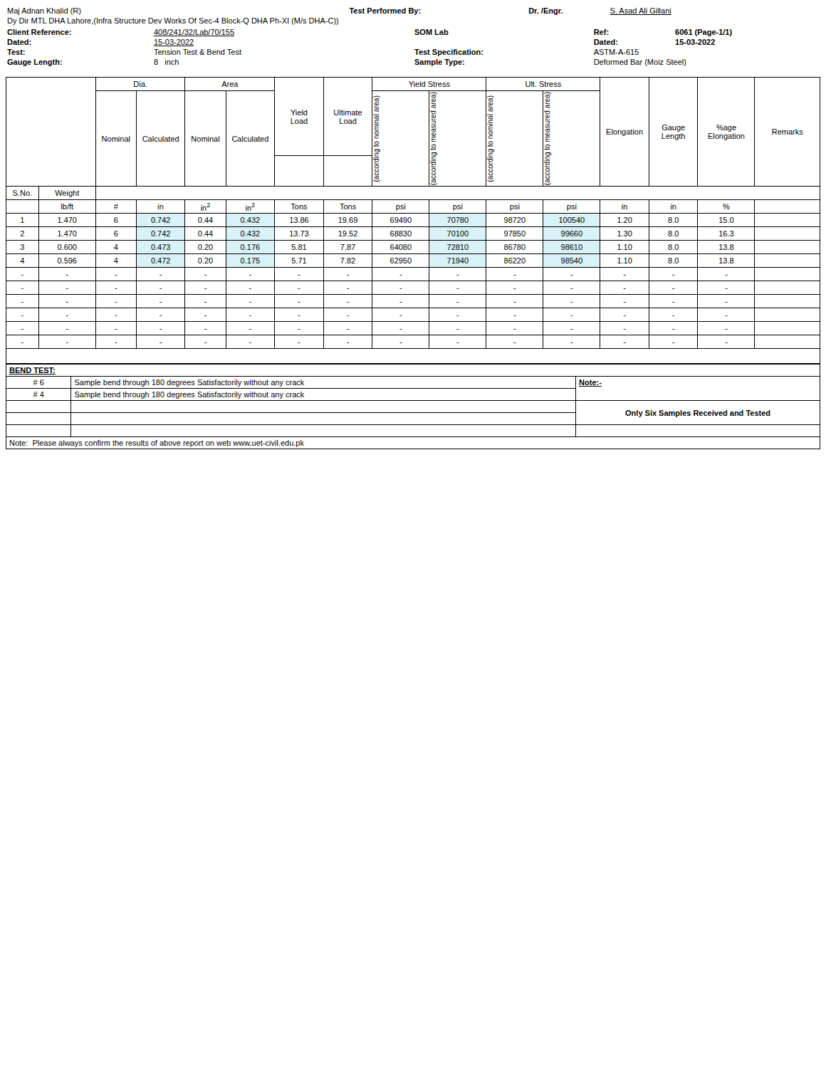| Maj Adnan Khalid (R) | Test Performed By: | Dr. /Engr. | S. Asad Ali Gillani |
| Dy Dir MTL DHA Lahore,(Infra Structure Dev Works Of Sec-4 Block-Q DHA Ph-XI (M/s DHA-C)) |
| Client Reference: | 408/241/32/Lab/70/155 | SOM Lab | Ref: | 6061 (Page-1/1) |
| Dated: | 15-03-2022 | | Dated: | 15-03-2022 |
| Test: | Tension Test & Bend Test | Test Specification: | ASTM-A-615 |
| Gauge Length: | 8 inch | Sample Type: | Deformed Bar (Moiz Steel) |
| | | Dia. | Area | Yield Load | Ultimate Load | Yield Stress | Ult. Stress | Elongation | Gauge Length | %age Elongation | Remarks |
| Nominal | Calculated | Nominal | Calculated | (according to nominal area) | (according to measured area) | (according to nominal area) | (according to measured area) |
| S.No. | Weight | |
| | lb/ft | # | in | in 2 | in 2 | Tons | Tons | psi | psi | psi | psi | in | in | % | |
| 1 | 1.470 | 6 | 0.742 | 0.44 | 0.432 | 13.86 | 19.69 | 69490 | 70780 | 98720 | 100540 | 1.20 | 8.0 | 15.0 | |
| 2 | 1.470 | 6 | 0.742 | 0.44 | 0.432 | 13.73 | 19.52 | 68830 | 70100 | 97850 | 99660 | 1.30 | 8.0 | 16.3 | |
| 3 | 0.600 | 4 | 0.473 | 0.20 | 0.176 | 5.81 | 7.87 | 64080 | 72810 | 86780 | 98610 | 1.10 | 8.0 | 13.8 | |
| 4 | 0.596 | 4 | 0.472 | 0.20 | 0.175 | 5.71 | 7.82 | 62950 | 71940 | 86220 | 98540 | 1.10 | 8.0 | 13.8 | |
| - | - | - | - | - | - | - | - | - | - | - | - | - | - | - | |
| - | - | - | - | - | - | - | - | - | - | - | - | - | - | - | |
| - | - | - | - | - | - | - | - | - | - | - | - | - | - | - | |
| - | - | - | - | - | - | - | - | - | - | - | - | - | - | - | |
| - | - | - | - | - | - | - | - | - | - | - | - | - | - | - | |
| - | - | - | - | - | - | - | - | - | - | - | - | - | - | - | |
| BEND TEST: |
| # 6 | Sample bend through 180 degrees Satisfactorily without any crack | Note:- |
| # 4 | Sample bend through 180 degrees Satisfactorily without any crack |
| | | Only Six Samples Received and Tested |
| Note: Please always confirm the results of above report on web www.uet-civil.edu.pk |